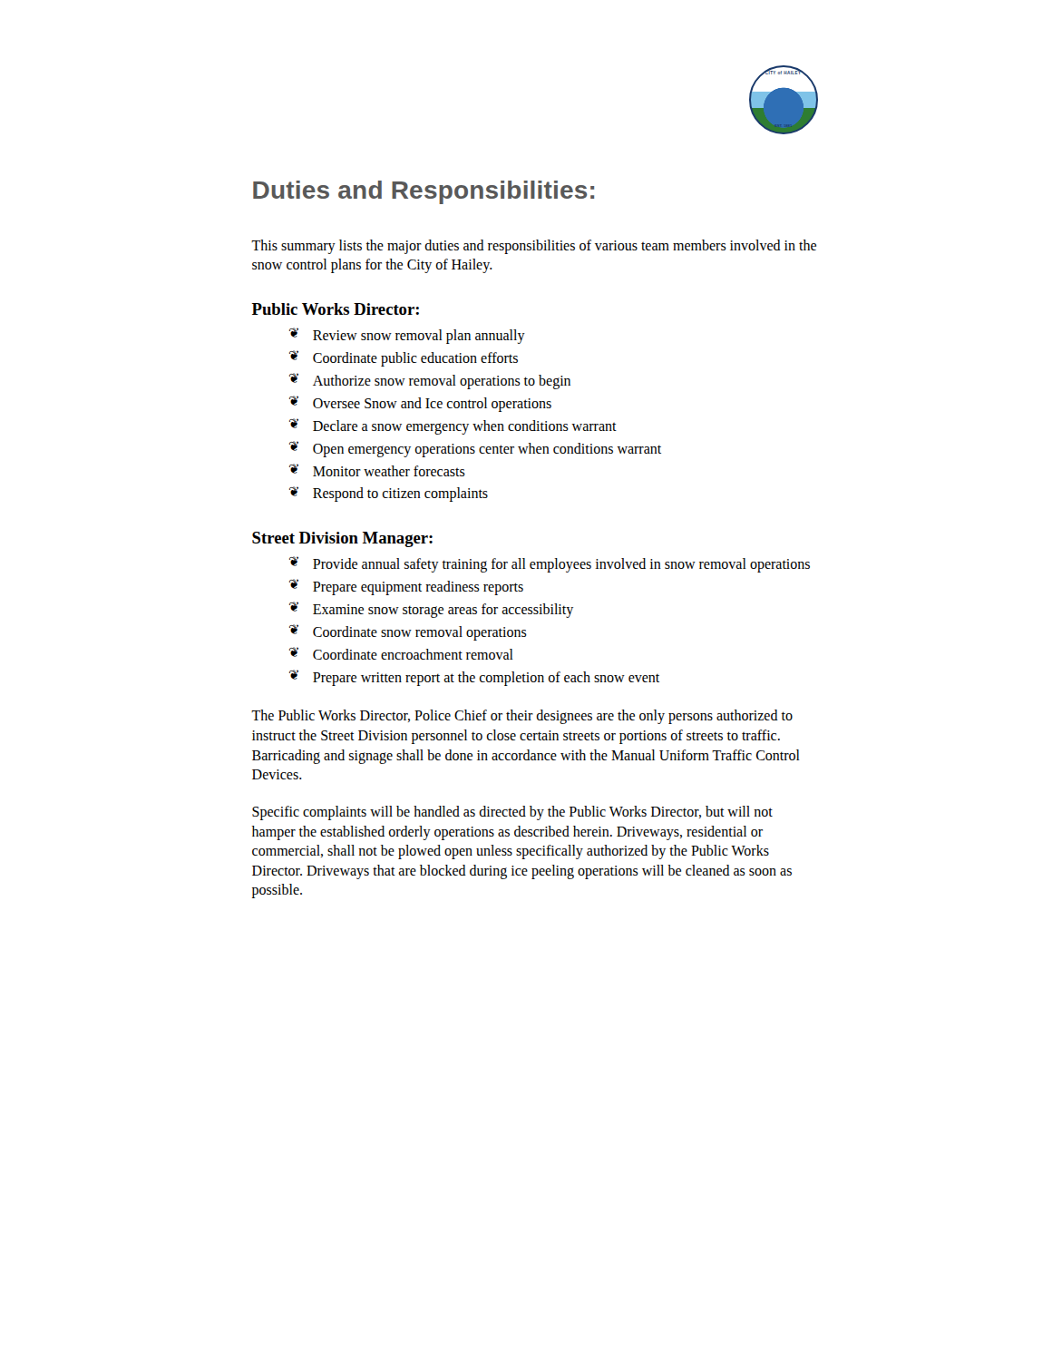Duties and Responsibilities:
This summary lists the major duties and responsibilities of various team members involved in the snow control plans for the City of Hailey.
Public Works Director:
Review snow removal plan annually
Coordinate public education efforts
Authorize snow removal operations to begin
Oversee Snow and Ice control operations
Declare a snow emergency when conditions warrant
Open emergency operations center when conditions warrant
Monitor weather forecasts
Respond to citizen complaints
Street Division Manager:
Provide annual safety training for all employees involved in snow removal operations
Prepare equipment readiness reports
Examine snow storage areas for accessibility
Coordinate snow removal operations
Coordinate encroachment removal
Prepare written report at the completion of each snow event
The Public Works Director, Police Chief or their designees are the only persons authorized to instruct the Street Division personnel to close certain streets or portions of streets to traffic. Barricading and signage shall be done in accordance with the Manual Uniform Traffic Control Devices.
Specific complaints will be handled as directed by the Public Works Director, but will not hamper the established orderly operations as described herein. Driveways, residential or commercial, shall not be plowed open unless specifically authorized by the Public Works Director. Driveways that are blocked during ice peeling operations will be cleaned as soon as possible.